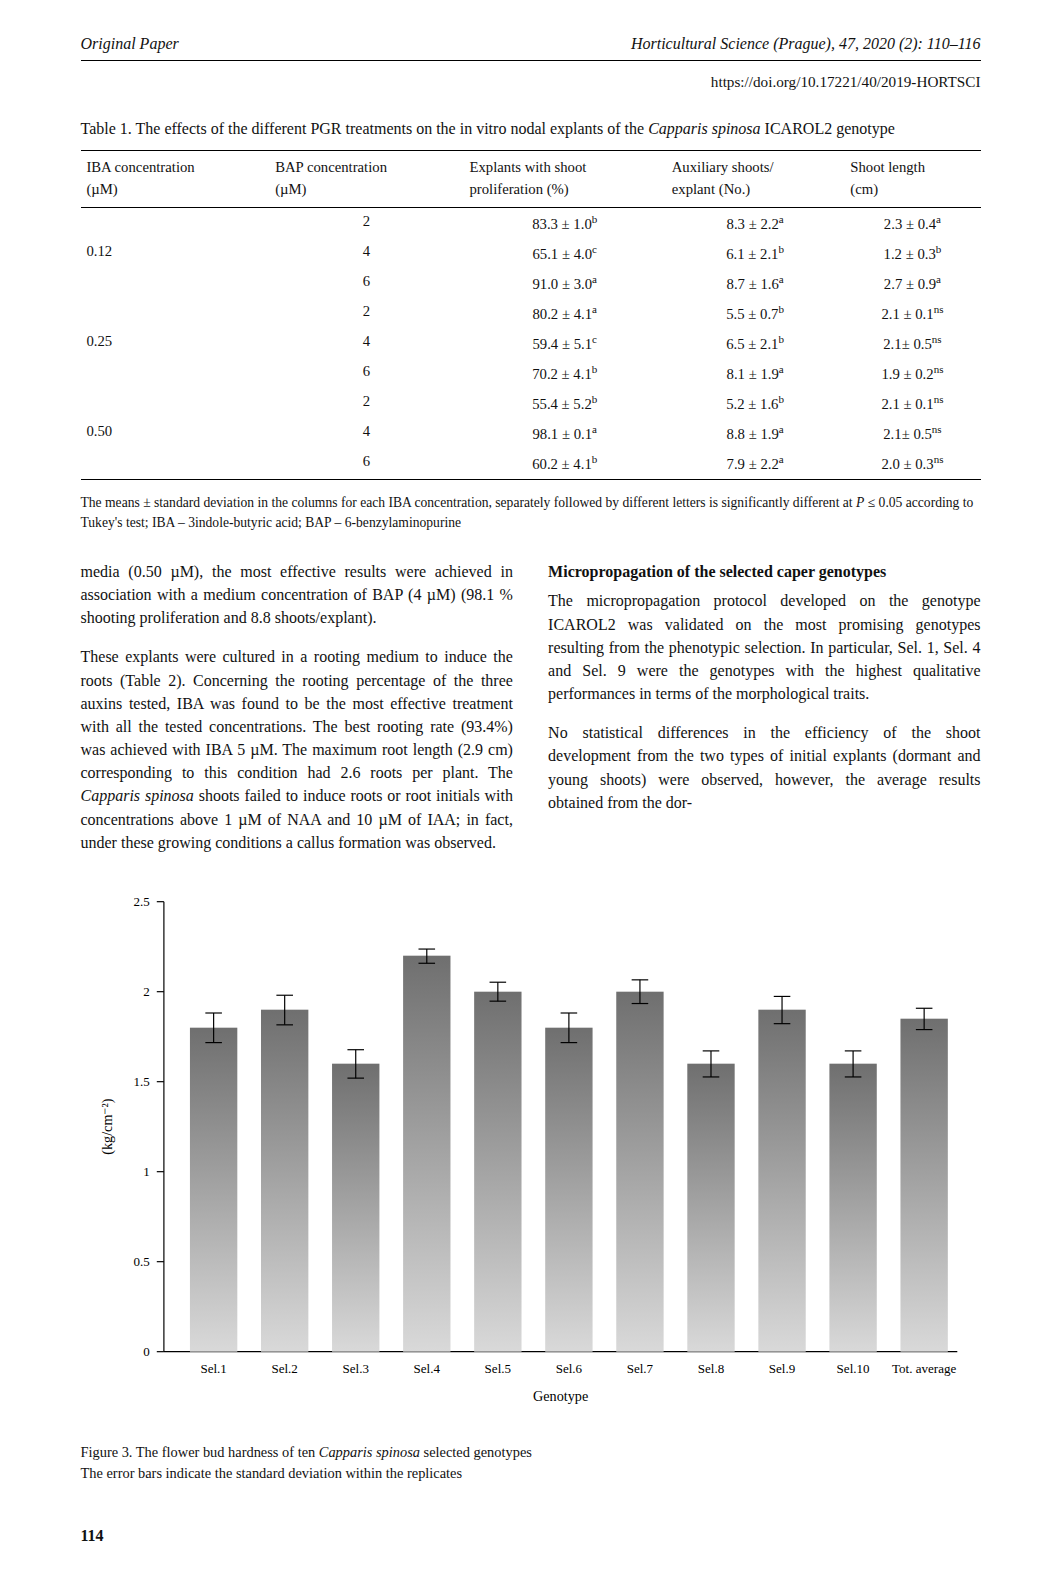Original Paper Horticultural Science (Prague), 47, 2020 (2): 110–116
https://doi.org/10.17221/40/2019-HORTSCI
Table 1. The effects of the different PGR treatments on the in vitro nodal explants of the Capparis spinosa ICAROL2 genotype
| IBA concentration (µM) | BAP concentration (µM) | Explants with shoot proliferation (%) | Auxiliary shoots/ explant (No.) | Shoot length (cm) |
| --- | --- | --- | --- | --- |
| | 2 | 83.3 ± 1.0 b | 8.3 ± 2.2 a | 2.3 ± 0.4 a |
| 0.12 | 4 | 65.1 ± 4.0 c | 6.1 ± 2.1 b | 1.2 ± 0.3 b |
| | 6 | 91.0 ± 3.0 a | 8.7 ± 1.6 a | 2.7 ± 0.9 a |
| | 2 | 80.2 ± 4.1 a | 5.5 ± 0.7 b | 2.1 ± 0.1 ns |
| 0.25 | 4 | 59.4 ± 5.1 c | 6.5 ± 2.1 b | 2.1± 0.5 ns |
| | 6 | 70.2 ± 4.1 b | 8.1 ± 1.9 a | 1.9 ± 0.2 ns |
| | 2 | 55.4 ± 5.2 b | 5.2 ± 1.6 b | 2.1 ± 0.1 ns |
| 0.50 | 4 | 98.1 ± 0.1 a | 8.8 ± 1.9 a | 2.1± 0.5 ns |
| | 6 | 60.2 ± 4.1 b | 7.9 ± 2.2 a | 2.0 ± 0.3 ns |
The means ± standard deviation in the columns for each IBA concentration, separately followed by different letters is significantly different at P ≤ 0.05 according to Tukey's test; IBA – 3indole-butyric acid; BAP – 6-benzylaminopurine
media (0.50 µM), the most effective results were achieved in association with a medium concentration of BAP (4 µM) (98.1 % shooting proliferation and 8.8 shoots/explant).
These explants were cultured in a rooting medium to induce the roots (Table 2). Concerning the rooting percentage of the three auxins tested, IBA was found to be the most effective treatment with all the tested concentrations. The best rooting rate (93.4%) was achieved with IBA 5 µM. The maximum root length (2.9 cm) corresponding to this condition had 2.6 roots per plant. The Capparis spinosa shoots failed to induce roots or root initials with concentrations above 1 µM of NAA and 10 µM of IAA; in fact, under these growing conditions a callus formation was observed.
Micropropagation of the selected caper genotypes
The micropropagation protocol developed on the genotype ICAROL2 was validated on the most promising genotypes resulting from the phenotypic selection. In particular, Sel. 1, Sel. 4 and Sel. 9 were the genotypes with the highest qualitative performances in terms of the morphological traits.
No statistical differences in the efficiency of the shoot development from the two types of initial explants (dormant and young shoots) were observed, however, the average results obtained from the dor-
Figure 3. The flower bud hardness of ten Capparis spinosa selected genotypes 0 0.5 1 1.5 2 2.5 (kg/cm⁻²) Sel.1 Sel.2 Sel.3 Sel.4 Sel.5 Sel.6 Sel.7 Sel.8 Sel.9 Sel.10 Tot. average Genotype
Figure 3. The flower bud hardness of ten Capparis spinosa selected genotypes
The error bars indicate the standard deviation within the replicates
114